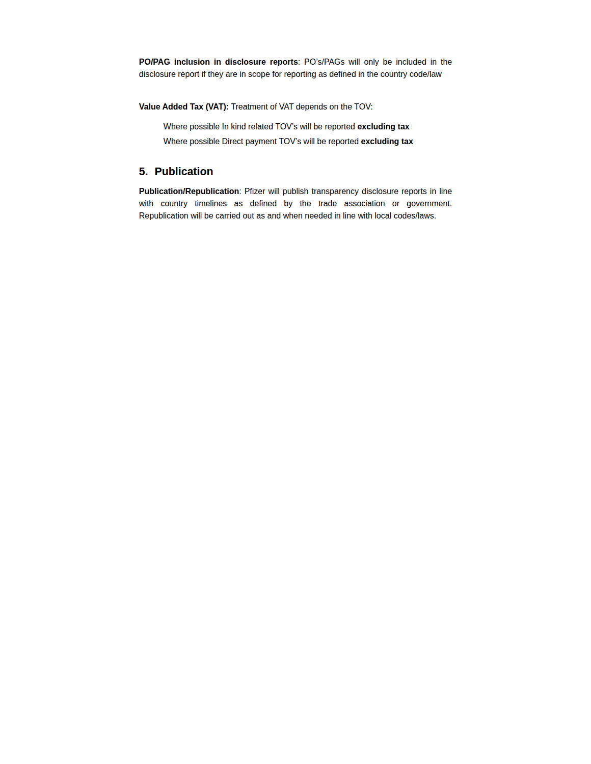PO/PAG inclusion in disclosure reports: PO’s/PAGs will only be included in the disclosure report if they are in scope for reporting as defined in the country code/law
Value Added Tax (VAT): Treatment of VAT depends on the TOV:
Where possible In kind related TOV’s will be reported excluding tax
Where possible Direct payment TOV’s will be reported excluding tax
5. Publication
Publication/Republication: Pfizer will publish transparency disclosure reports in line with country timelines as defined by the trade association or government. Republication will be carried out as and when needed in line with local codes/laws.